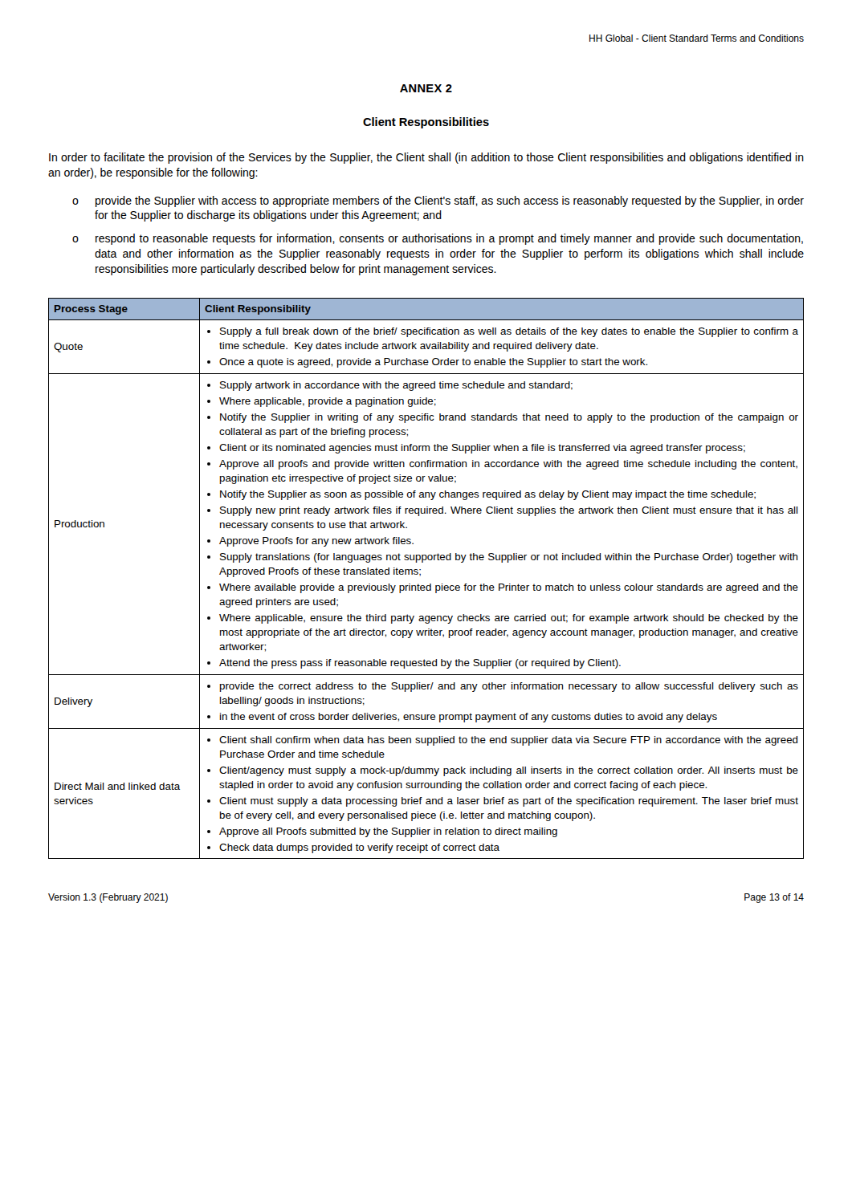HH Global - Client Standard Terms and Conditions
ANNEX 2
Client Responsibilities
In order to facilitate the provision of the Services by the Supplier, the Client shall (in addition to those Client responsibilities and obligations identified in an order), be responsible for the following:
provide the Supplier with access to appropriate members of the Client's staff, as such access is reasonably requested by the Supplier, in order for the Supplier to discharge its obligations under this Agreement; and
respond to reasonable requests for information, consents or authorisations in a prompt and timely manner and provide such documentation, data and other information as the Supplier reasonably requests in order for the Supplier to perform its obligations which shall include responsibilities more particularly described below for print management services.
| Process Stage | Client Responsibility |
| --- | --- |
| Quote | Supply a full break down of the brief/ specification as well as details of the key dates to enable the Supplier to confirm a time schedule. Key dates include artwork availability and required delivery date. Once a quote is agreed, provide a Purchase Order to enable the Supplier to start the work. |
| Production | Supply artwork in accordance with the agreed time schedule and standard; Where applicable, provide a pagination guide; Notify the Supplier in writing of any specific brand standards that need to apply to the production of the campaign or collateral as part of the briefing process; Client or its nominated agencies must inform the Supplier when a file is transferred via agreed transfer process; Approve all proofs and provide written confirmation in accordance with the agreed time schedule including the content, pagination etc irrespective of project size or value; Notify the Supplier as soon as possible of any changes required as delay by Client may impact the time schedule; Supply new print ready artwork files if required. Where Client supplies the artwork then Client must ensure that it has all necessary consents to use that artwork. Approve Proofs for any new artwork files. Supply translations (for languages not supported by the Supplier or not included within the Purchase Order) together with Approved Proofs of these translated items; Where available provide a previously printed piece for the Printer to match to unless colour standards are agreed and the agreed printers are used; Where applicable, ensure the third party agency checks are carried out; for example artwork should be checked by the most appropriate of the art director, copy writer, proof reader, agency account manager, production manager, and creative artworker; Attend the press pass if reasonable requested by the Supplier (or required by Client). |
| Delivery | provide the correct address to the Supplier/ and any other information necessary to allow successful delivery such as labelling/ goods in instructions; in the event of cross border deliveries, ensure prompt payment of any customs duties to avoid any delays |
| Direct Mail and linked data services | Client shall confirm when data has been supplied to the end supplier data via Secure FTP in accordance with the agreed Purchase Order and time schedule Client/agency must supply a mock-up/dummy pack including all inserts in the correct collation order. All inserts must be stapled in order to avoid any confusion surrounding the collation order and correct facing of each piece. Client must supply a data processing brief and a laser brief as part of the specification requirement. The laser brief must be of every cell, and every personalised piece (i.e. letter and matching coupon). Approve all Proofs submitted by the Supplier in relation to direct mailing Check data dumps provided to verify receipt of correct data |
Version 1.3 (February 2021) Page 13 of 14